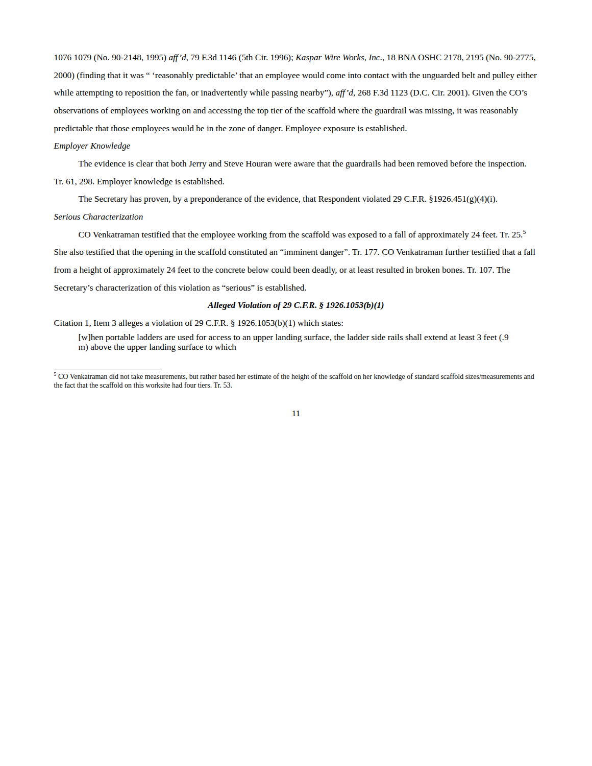1076 1079 (No. 90-2148, 1995) aff’d, 79 F.3d 1146 (5th Cir. 1996); Kaspar Wire Works, Inc., 18 BNA OSHC 2178, 2195 (No. 90-2775, 2000) (finding that it was “ ‘reasonably predictable’ that an employee would come into contact with the unguarded belt and pulley either while attempting to reposition the fan, or inadvertently while passing nearby”), aff’d, 268 F.3d 1123 (D.C. Cir. 2001). Given the CO’s observations of employees working on and accessing the top tier of the scaffold where the guardrail was missing, it was reasonably predictable that those employees would be in the zone of danger. Employee exposure is established.
Employer Knowledge
The evidence is clear that both Jerry and Steve Houran were aware that the guardrails had been removed before the inspection. Tr. 61, 298. Employer knowledge is established.
The Secretary has proven, by a preponderance of the evidence, that Respondent violated 29 C.F.R. §1926.451(g)(4)(i).
Serious Characterization
CO Venkatraman testified that the employee working from the scaffold was exposed to a fall of approximately 24 feet. Tr. 25.5 She also testified that the opening in the scaffold constituted an “imminent danger”. Tr. 177. CO Venkatraman further testified that a fall from a height of approximately 24 feet to the concrete below could been deadly, or at least resulted in broken bones. Tr. 107. The Secretary’s characterization of this violation as “serious” is established.
Alleged Violation of 29 C.F.R. § 1926.1053(b)(1)
Citation 1, Item 3 alleges a violation of 29 C.F.R. § 1926.1053(b)(1) which states:
[w]hen portable ladders are used for access to an upper landing surface, the ladder side rails shall extend at least 3 feet (.9 m) above the upper landing surface to which
5 CO Venkatraman did not take measurements, but rather based her estimate of the height of the scaffold on her knowledge of standard scaffold sizes/measurements and the fact that the scaffold on this worksite had four tiers. Tr. 53.
11